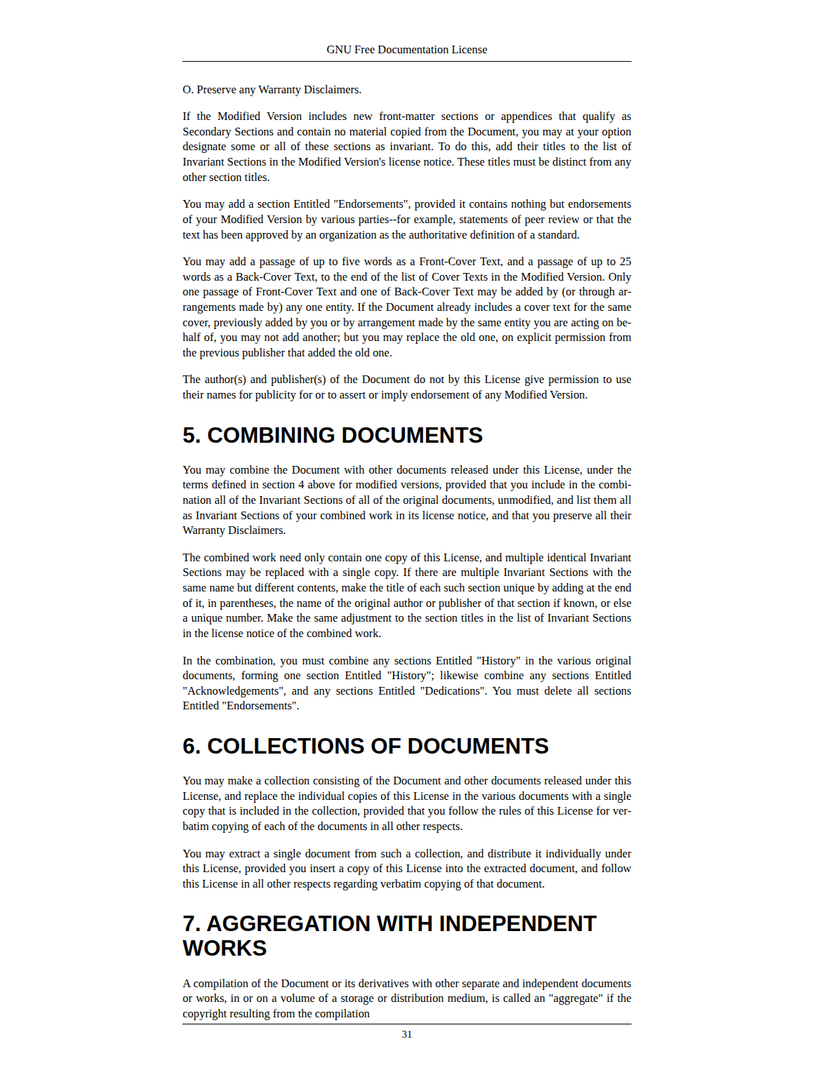GNU Free Documentation License
O. Preserve any Warranty Disclaimers.
If the Modified Version includes new front-matter sections or appendices that qualify as Secondary Sections and contain no material copied from the Document, you may at your option designate some or all of these sections as invariant. To do this, add their titles to the list of Invariant Sections in the Modified Version's license notice. These titles must be distinct from any other section titles.
You may add a section Entitled "Endorsements", provided it contains nothing but endorsements of your Modified Version by various parties--for example, statements of peer review or that the text has been approved by an organization as the authoritative definition of a standard.
You may add a passage of up to five words as a Front-Cover Text, and a passage of up to 25 words as a Back-Cover Text, to the end of the list of Cover Texts in the Modified Version. Only one passage of Front-Cover Text and one of Back-Cover Text may be added by (or through arrangements made by) any one entity. If the Document already includes a cover text for the same cover, previously added by you or by arrangement made by the same entity you are acting on behalf of, you may not add another; but you may replace the old one, on explicit permission from the previous publisher that added the old one.
The author(s) and publisher(s) of the Document do not by this License give permission to use their names for publicity for or to assert or imply endorsement of any Modified Version.
5. COMBINING DOCUMENTS
You may combine the Document with other documents released under this License, under the terms defined in section 4 above for modified versions, provided that you include in the combination all of the Invariant Sections of all of the original documents, unmodified, and list them all as Invariant Sections of your combined work in its license notice, and that you preserve all their Warranty Disclaimers.
The combined work need only contain one copy of this License, and multiple identical Invariant Sections may be replaced with a single copy. If there are multiple Invariant Sections with the same name but different contents, make the title of each such section unique by adding at the end of it, in parentheses, the name of the original author or publisher of that section if known, or else a unique number. Make the same adjustment to the section titles in the list of Invariant Sections in the license notice of the combined work.
In the combination, you must combine any sections Entitled "History" in the various original documents, forming one section Entitled "History"; likewise combine any sections Entitled "Acknowledgements", and any sections Entitled "Dedications". You must delete all sections Entitled "Endorsements".
6. COLLECTIONS OF DOCUMENTS
You may make a collection consisting of the Document and other documents released under this License, and replace the individual copies of this License in the various documents with a single copy that is included in the collection, provided that you follow the rules of this License for verbatim copying of each of the documents in all other respects.
You may extract a single document from such a collection, and distribute it individually under this License, provided you insert a copy of this License into the extracted document, and follow this License in all other respects regarding verbatim copying of that document.
7. AGGREGATION WITH INDEPENDENT WORKS
A compilation of the Document or its derivatives with other separate and independent documents or works, in or on a volume of a storage or distribution medium, is called an "aggregate" if the copyright resulting from the compilation
31